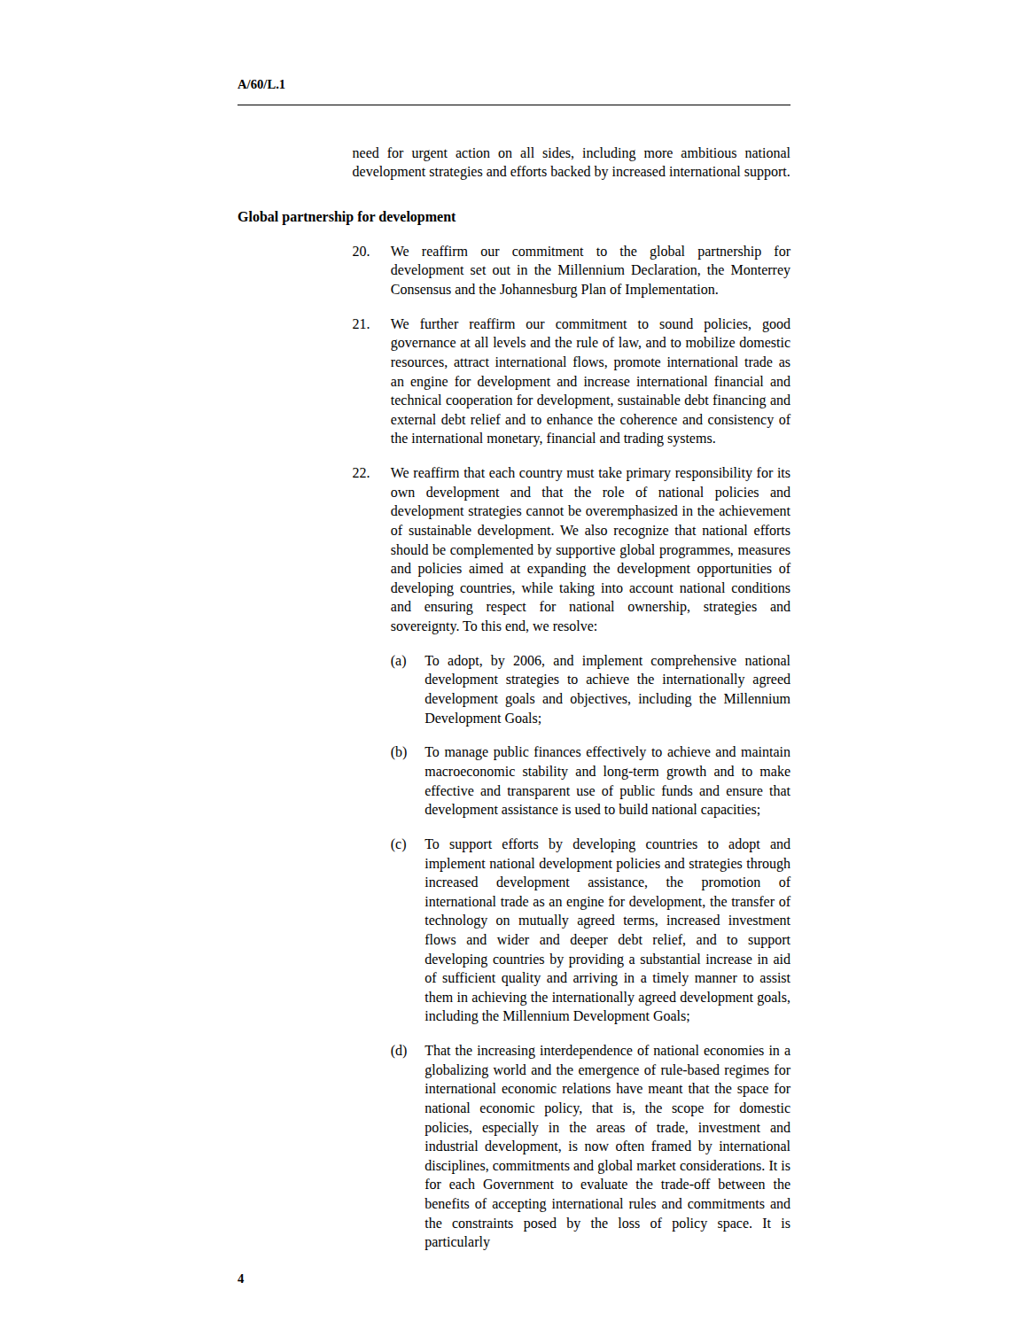A/60/L.1
need for urgent action on all sides, including more ambitious national development strategies and efforts backed by increased international support.
Global partnership for development
20.
We reaffirm our commitment to the global partnership for development set out in the Millennium Declaration, the Monterrey Consensus and the Johannesburg Plan of Implementation.
21.
We further reaffirm our commitment to sound policies, good governance at all levels and the rule of law, and to mobilize domestic resources, attract international flows, promote international trade as an engine for development and increase international financial and technical cooperation for development, sustainable debt financing and external debt relief and to enhance the coherence and consistency of the international monetary, financial and trading systems.
22.
We reaffirm that each country must take primary responsibility for its own development and that the role of national policies and development strategies cannot be overemphasized in the achievement of sustainable development. We also recognize that national efforts should be complemented by supportive global programmes, measures and policies aimed at expanding the development opportunities of developing countries, while taking into account national conditions and ensuring respect for national ownership, strategies and sovereignty. To this end, we resolve:
(a)
To adopt, by 2006, and implement comprehensive national development strategies to achieve the internationally agreed development goals and objectives, including the Millennium Development Goals;
(b)
To manage public finances effectively to achieve and maintain macroeconomic stability and long-term growth and to make effective and transparent use of public funds and ensure that development assistance is used to build national capacities;
(c)
To support efforts by developing countries to adopt and implement national development policies and strategies through increased development assistance, the promotion of international trade as an engine for development, the transfer of technology on mutually agreed terms, increased investment flows and wider and deeper debt relief, and to support developing countries by providing a substantial increase in aid of sufficient quality and arriving in a timely manner to assist them in achieving the internationally agreed development goals, including the Millennium Development Goals;
(d)
That the increasing interdependence of national economies in a globalizing world and the emergence of rule-based regimes for international economic relations have meant that the space for national economic policy, that is, the scope for domestic policies, especially in the areas of trade, investment and industrial development, is now often framed by international disciplines, commitments and global market considerations. It is for each Government to evaluate the trade-off between the benefits of accepting international rules and commitments and the constraints posed by the loss of policy space. It is particularly
4